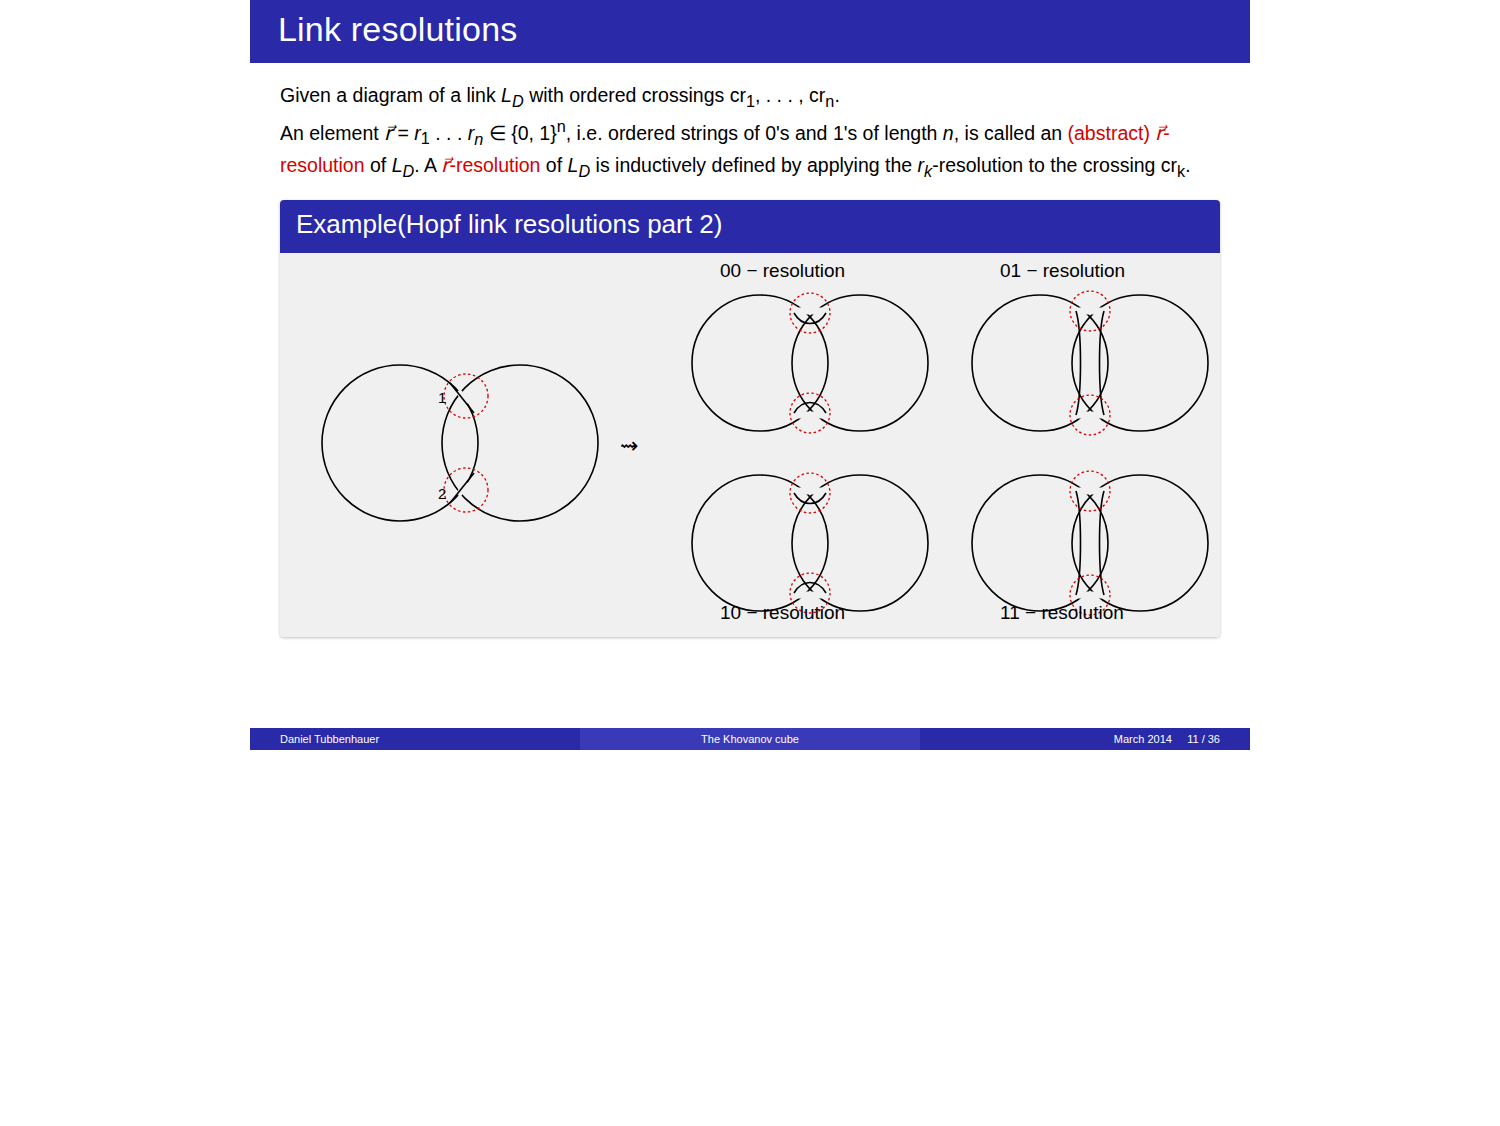Link resolutions
Given a diagram of a link LD with ordered crossings cr1, . . . , crn.
An element r⃗ = r1 . . . rn ∈ {0, 1}n, i.e. ordered strings of 0's and 1's of length n, is called an (abstract) r⃗-resolution of LD. A r⃗-resolution of LD is inductively defined by applying the rk-resolution to the crossing crk.
Example(Hopf link resolutions part 2)
1 2 ⇝
00 − resolution
01 − resolution
10 − resolution
11 − resolution
Daniel Tubbenhauer
The Khovanov cube
March 2014 11 / 36